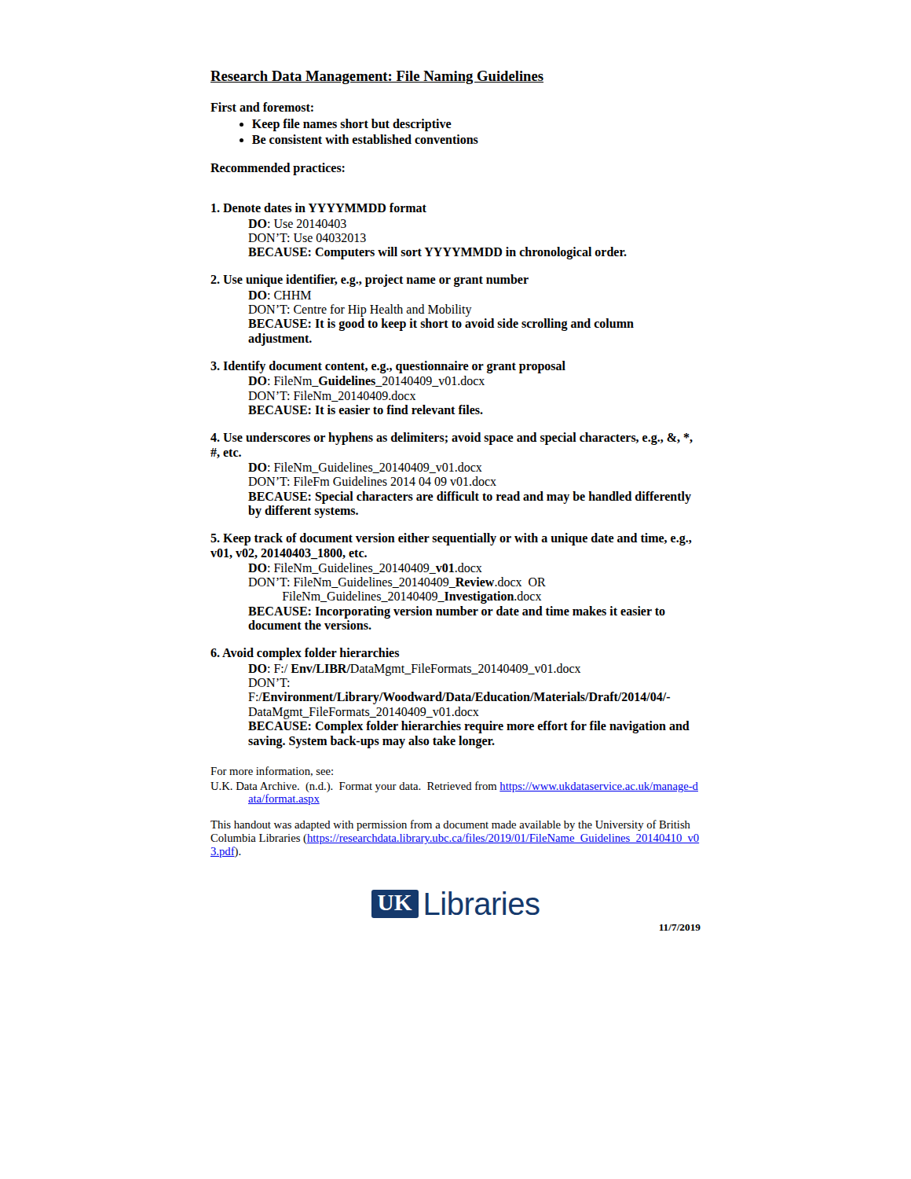Research Data Management: File Naming Guidelines
First and foremost:
Keep file names short but descriptive
Be consistent with established conventions
Recommended practices:
1. Denote dates in YYYYMMDD format
DO: Use 20140403
DON’T: Use 04032013
BECAUSE: Computers will sort YYYYMMDD in chronological order.
2. Use unique identifier, e.g., project name or grant number
DO: CHHM
DON’T: Centre for Hip Health and Mobility
BECAUSE: It is good to keep it short to avoid side scrolling and column adjustment.
3. Identify document content, e.g., questionnaire or grant proposal
DO: FileNm_Guidelines_20140409_v01.docx
DON’T: FileNm_20140409.docx
BECAUSE: It is easier to find relevant files.
4. Use underscores or hyphens as delimiters; avoid space and special characters, e.g., &, *, #, etc.
DO: FileNm_Guidelines_20140409_v01.docx
DON’T: FileFm Guidelines 2014 04 09 v01.docx
BECAUSE: Special characters are difficult to read and may be handled differently by different systems.
5. Keep track of document version either sequentially or with a unique date and time, e.g., v01, v02, 20140403_1800, etc.
DO: FileNm_Guidelines_20140409_v01.docx
DON’T: FileNm_Guidelines_20140409_Review.docx OR
FileNm_Guidelines_20140409_Investigation.docx
BECAUSE: Incorporating version number or date and time makes it easier to document the versions.
6. Avoid complex folder hierarchies
DO: F:/ Env/LIBR/DataMgmt_FileFormats_20140409_v01.docx
DON’T: F:/Environment/Library/Woodward/Data/Education/Materials/Draft/2014/04/-DataMgmt_FileFormats_20140409_v01.docx
BECAUSE: Complex folder hierarchies require more effort for file navigation and saving. System back-ups may also take longer.
For more information, see:
U.K. Data Archive. (n.d.). Format your data. Retrieved from https://www.ukdataservice.ac.uk/manage-data/format.aspx
This handout was adapted with permission from a document made available by the University of British Columbia Libraries (https://researchdata.library.ubc.ca/files/2019/01/FileName_Guidelines_20140410_v03.pdf).
UK Libraries
11/7/2019